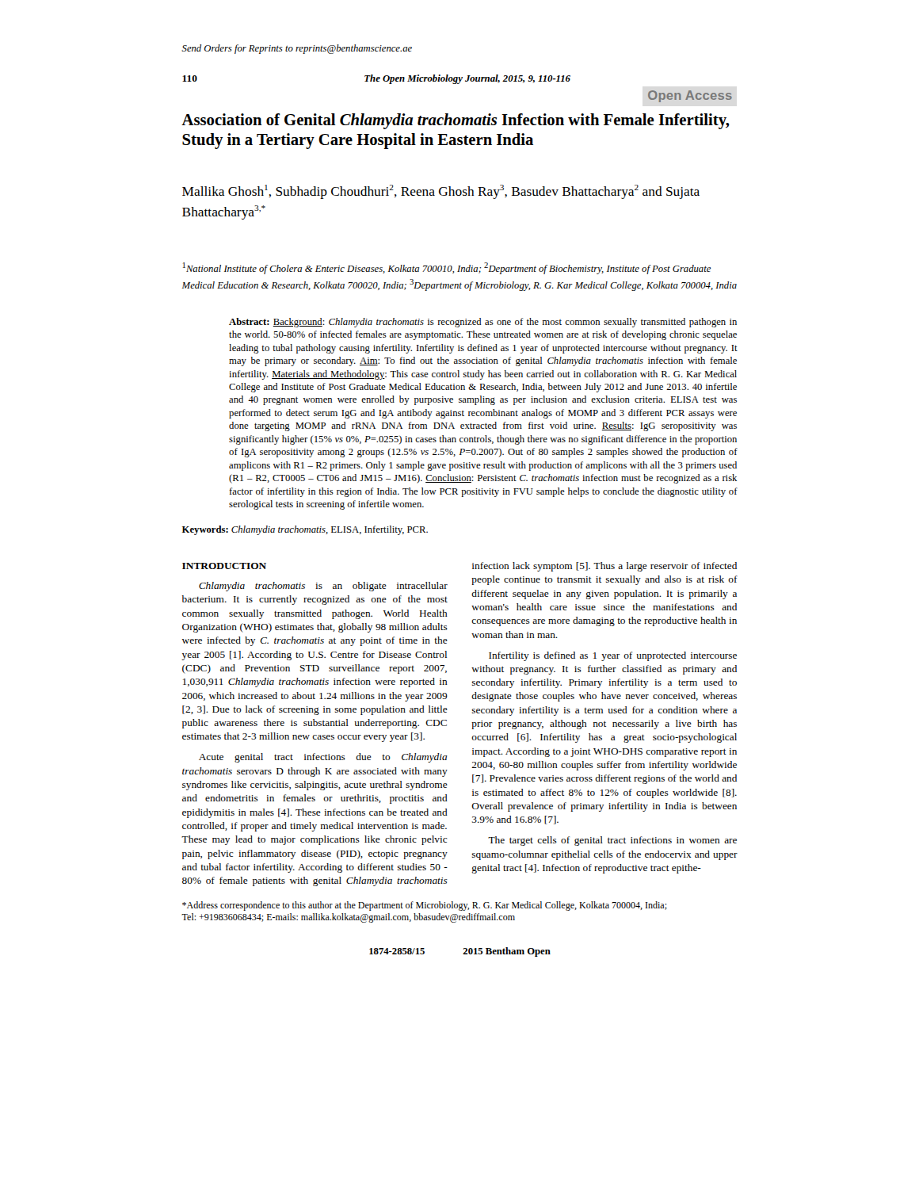Send Orders for Reprints to reprints@benthamscience.ae
110
The Open Microbiology Journal, 2015, 9, 110-116
Open Access
Association of Genital Chlamydia trachomatis Infection with Female Infertility, Study in a Tertiary Care Hospital in Eastern India
Mallika Ghosh1, Subhadip Choudhuri2, Reena Ghosh Ray3, Basudev Bhattacharya2 and Sujata Bhattacharya3,*
1National Institute of Cholera & Enteric Diseases, Kolkata 700010, India; 2Department of Biochemistry, Institute of Post Graduate Medical Education & Research, Kolkata 700020, India; 3Department of Microbiology, R. G. Kar Medical College, Kolkata 700004, India
Abstract: Background: Chlamydia trachomatis is recognized as one of the most common sexually transmitted pathogen in the world. 50-80% of infected females are asymptomatic. These untreated women are at risk of developing chronic sequelae leading to tubal pathology causing infertility. Infertility is defined as 1 year of unprotected intercourse without pregnancy. It may be primary or secondary. Aim: To find out the association of genital Chlamydia trachomatis infection with female infertility. Materials and Methodology: This case control study has been carried out in collaboration with R. G. Kar Medical College and Institute of Post Graduate Medical Education & Research, India, between July 2012 and June 2013. 40 infertile and 40 pregnant women were enrolled by purposive sampling as per inclusion and exclusion criteria. ELISA test was performed to detect serum IgG and IgA antibody against recombinant analogs of MOMP and 3 different PCR assays were done targeting MOMP and rRNA DNA from DNA extracted from first void urine. Results: IgG seropositivity was significantly higher (15% vs 0%, P=.0255) in cases than controls, though there was no significant difference in the proportion of IgA seropositivity among 2 groups (12.5% vs 2.5%, P=0.2007). Out of 80 samples 2 samples showed the production of amplicons with R1 – R2 primers. Only 1 sample gave positive result with production of amplicons with all the 3 primers used (R1 – R2, CT0005 – CT06 and JM15 – JM16). Conclusion: Persistent C. trachomatis infection must be recognized as a risk factor of infertility in this region of India. The low PCR positivity in FVU sample helps to conclude the diagnostic utility of serological tests in screening of infertile women.
Keywords: Chlamydia trachomatis, ELISA, Infertility, PCR.
Introduction
Chlamydia trachomatis is an obligate intracellular bacterium. It is currently recognized as one of the most common sexually transmitted pathogen. World Health Organization (WHO) estimates that, globally 98 million adults were infected by C. trachomatis at any point of time in the year 2005 [1]. According to U.S. Centre for Disease Control (CDC) and Prevention STD surveillance report 2007, 1,030,911 Chlamydia trachomatis infection were reported in 2006, which increased to about 1.24 millions in the year 2009 [2, 3]. Due to lack of screening in some population and little public awareness there is substantial underreporting. CDC estimates that 2-3 million new cases occur every year [3].
Acute genital tract infections due to Chlamydia trachomatis serovars D through K are associated with many syndromes like cervicitis, salpingitis, acute urethral syndrome and endometritis in females or urethritis, proctitis and epididymitis in males [4]. These infections can be treated and controlled, if proper and timely medical intervention is made. These may lead to major complications like chronic pelvic pain, pelvic inflammatory disease (PID), ectopic pregnancy and tubal factor infertility. According to different studies 50 - 80% of female patients with genital Chlamydia trachomatis infection lack symptom [5]. Thus a large reservoir of infected people continue to transmit it sexually and also is at risk of different sequelae in any given population. It is primarily a woman's health care issue since the manifestations and consequences are more damaging to the reproductive health in woman than in man.
Infertility is defined as 1 year of unprotected intercourse without pregnancy. It is further classified as primary and secondary infertility. Primary infertility is a term used to designate those couples who have never conceived, whereas secondary infertility is a term used for a condition where a prior pregnancy, although not necessarily a live birth has occurred [6]. Infertility has a great socio-psychological impact. According to a joint WHO-DHS comparative report in 2004, 60-80 million couples suffer from infertility worldwide [7]. Prevalence varies across different regions of the world and is estimated to affect 8% to 12% of couples worldwide [8]. Overall prevalence of primary infertility in India is between 3.9% and 16.8% [7].
The target cells of genital tract infections in women are squamo-columnar epithelial cells of the endocervix and upper genital tract [4]. Infection of reproductive tract epithe-
*Address correspondence to this author at the Department of Microbiology, R. G. Kar Medical College, Kolkata 700004, India;
Tel: +919836068434; E-mails: mallika.kolkata@gmail.com, bbasudev@rediffmail.com
1874-2858/152015 Bentham Open